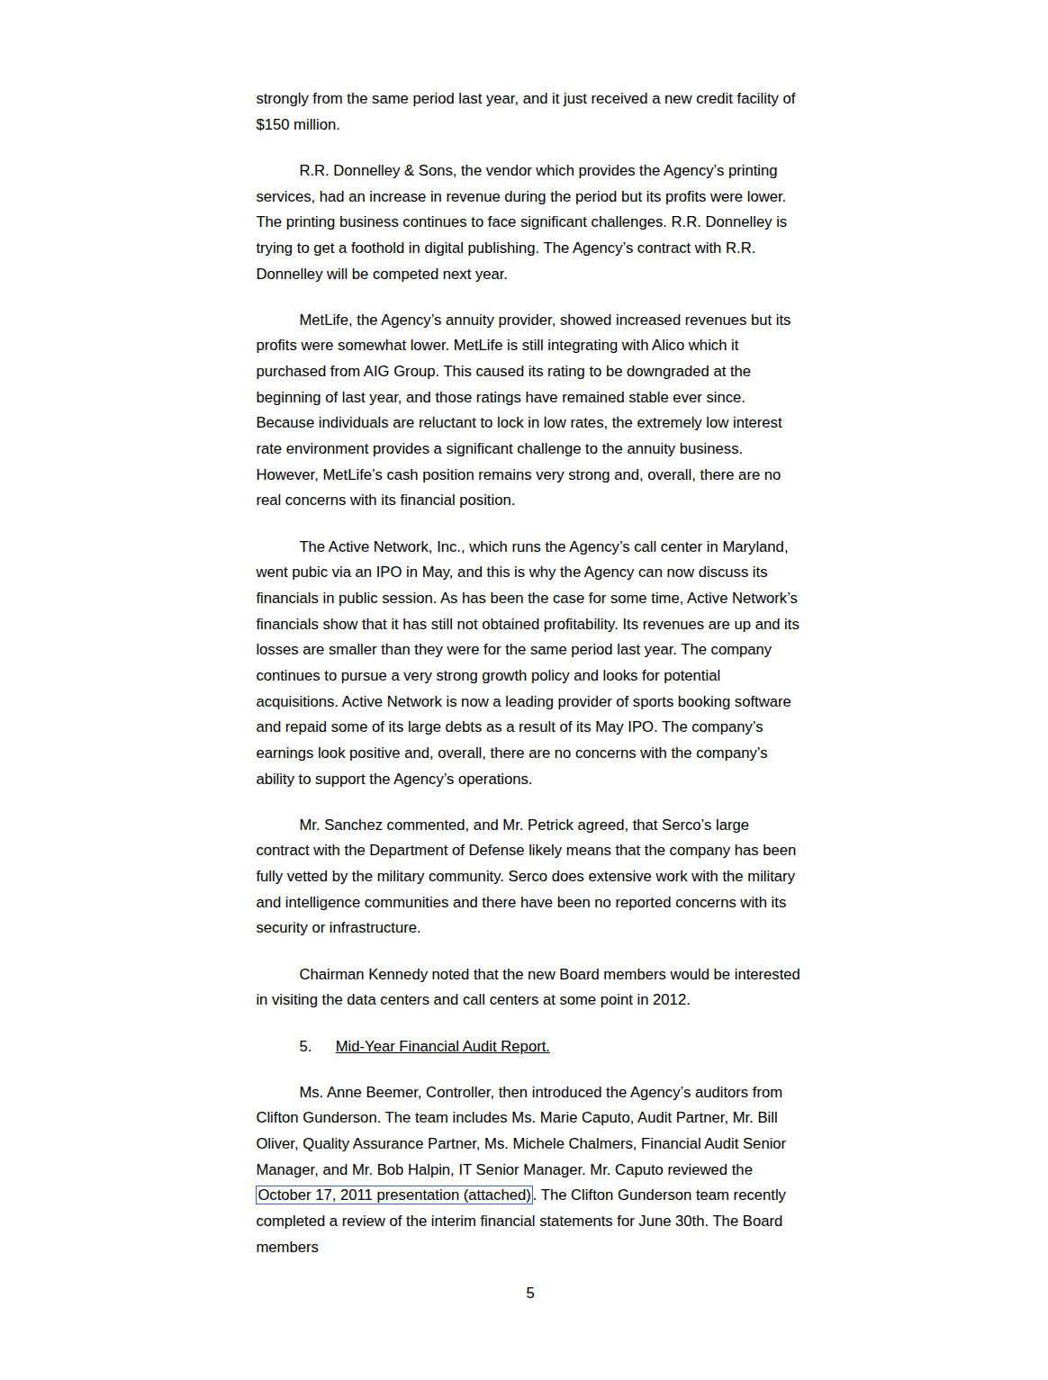strongly from the same period last year, and it just received a new credit facility of $150 million.
R.R. Donnelley & Sons, the vendor which provides the Agency’s printing services, had an increase in revenue during the period but its profits were lower. The printing business continues to face significant challenges. R.R. Donnelley is trying to get a foothold in digital publishing. The Agency’s contract with R.R. Donnelley will be competed next year.
MetLife, the Agency’s annuity provider, showed increased revenues but its profits were somewhat lower. MetLife is still integrating with Alico which it purchased from AIG Group. This caused its rating to be downgraded at the beginning of last year, and those ratings have remained stable ever since. Because individuals are reluctant to lock in low rates, the extremely low interest rate environment provides a significant challenge to the annuity business. However, MetLife’s cash position remains very strong and, overall, there are no real concerns with its financial position.
The Active Network, Inc., which runs the Agency’s call center in Maryland, went pubic via an IPO in May, and this is why the Agency can now discuss its financials in public session. As has been the case for some time, Active Network’s financials show that it has still not obtained profitability. Its revenues are up and its losses are smaller than they were for the same period last year. The company continues to pursue a very strong growth policy and looks for potential acquisitions. Active Network is now a leading provider of sports booking software and repaid some of its large debts as a result of its May IPO. The company’s earnings look positive and, overall, there are no concerns with the company’s ability to support the Agency’s operations.
Mr. Sanchez commented, and Mr. Petrick agreed, that Serco’s large contract with the Department of Defense likely means that the company has been fully vetted by the military community. Serco does extensive work with the military and intelligence communities and there have been no reported concerns with its security or infrastructure.
Chairman Kennedy noted that the new Board members would be interested in visiting the data centers and call centers at some point in 2012.
5. Mid-Year Financial Audit Report.
Ms. Anne Beemer, Controller, then introduced the Agency’s auditors from Clifton Gunderson. The team includes Ms. Marie Caputo, Audit Partner, Mr. Bill Oliver, Quality Assurance Partner, Ms. Michele Chalmers, Financial Audit Senior Manager, and Mr. Bob Halpin, IT Senior Manager. Mr. Caputo reviewed the October 17, 2011 presentation (attached). The Clifton Gunderson team recently completed a review of the interim financial statements for June 30th. The Board members
5